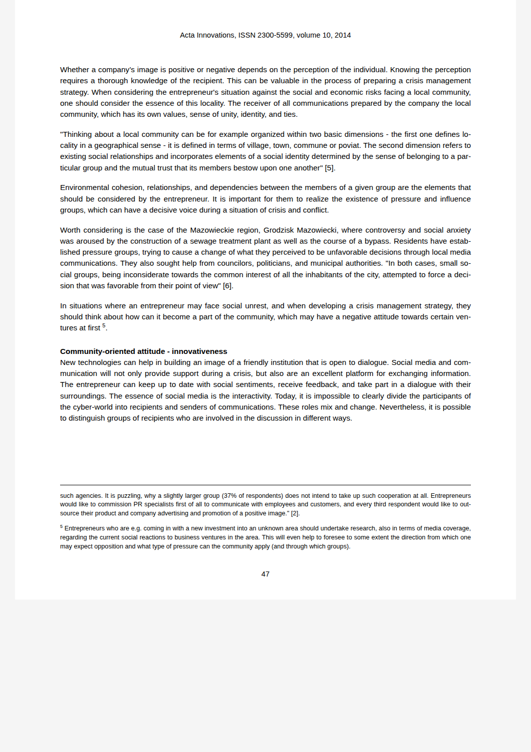Acta Innovations, ISSN 2300-5599, volume 10, 2014
Whether a company’s image is positive or negative depends on the perception of the individual. Knowing the perception requires a thorough knowledge of the recipient. This can be valuable in the process of preparing a crisis management strategy. When considering the entrepreneur's situation against the social and economic risks facing a local community, one should consider the essence of this locality. The receiver of all communications prepared by the company the local community, which has its own values, sense of unity, identity, and ties.
"Thinking about a local community can be for example organized within two basic dimensions - the first one defines locality in a geographical sense - it is defined in terms of village, town, commune or poviat. The second dimension refers to existing social relationships and incorporates elements of a social identity determined by the sense of belonging to a particular group and the mutual trust that its members bestow upon one another" [5].
Environmental cohesion, relationships, and dependencies between the members of a given group are the elements that should be considered by the entrepreneur. It is important for them to realize the existence of pressure and influence groups, which can have a decisive voice during a situation of crisis and conflict.
Worth considering is the case of the Mazowieckie region, Grodzisk Mazowiecki, where controversy and social anxiety was aroused by the construction of a sewage treatment plant as well as the course of a bypass. Residents have established pressure groups, trying to cause a change of what they perceived to be unfavorable decisions through local media communications. They also sought help from councilors, politicians, and municipal authorities. "In both cases, small social groups, being inconsiderate towards the common interest of all the inhabitants of the city, attempted to force a decision that was favorable from their point of view" [6].
In situations where an entrepreneur may face social unrest, and when developing a crisis management strategy, they should think about how can it become a part of the community, which may have a negative attitude towards certain ventures at first 5.
Community-oriented attitude - innovativeness
New technologies can help in building an image of a friendly institution that is open to dialogue. Social media and communication will not only provide support during a crisis, but also are an excellent platform for exchanging information. The entrepreneur can keep up to date with social sentiments, receive feedback, and take part in a dialogue with their surroundings. The essence of social media is the interactivity. Today, it is impossible to clearly divide the participants of the cyber-world into recipients and senders of communications. These roles mix and change. Nevertheless, it is possible to distinguish groups of recipients who are involved in the discussion in different ways.
such agencies. It is puzzling, why a slightly larger group (37% of respondents) does not intend to take up such cooperation at all. Entrepreneurs would like to commission PR specialists first of all to communicate with employees and customers, and every third respondent would like to outsource their product and company advertising and promotion of a positive image." [2].
5 Entrepreneurs who are e.g. coming in with a new investment into an unknown area should undertake research, also in terms of media coverage, regarding the current social reactions to business ventures in the area. This will even help to foresee to some extent the direction from which one may expect opposition and what type of pressure can the community apply (and through which groups).
47